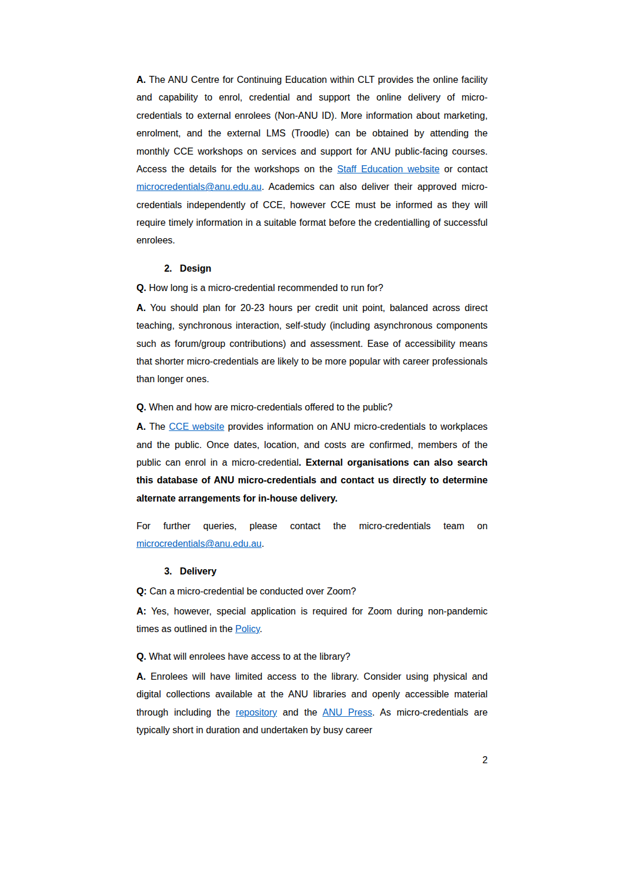A. The ANU Centre for Continuing Education within CLT provides the online facility and capability to enrol, credential and support the online delivery of micro-credentials to external enrolees (Non-ANU ID). More information about marketing, enrolment, and the external LMS (Troodle) can be obtained by attending the monthly CCE workshops on services and support for ANU public-facing courses. Access the details for the workshops on the Staff Education website or contact microcredentials@anu.edu.au. Academics can also deliver their approved micro-credentials independently of CCE, however CCE must be informed as they will require timely information in a suitable format before the credentialling of successful enrolees.
2. Design
Q. How long is a micro-credential recommended to run for?
A. You should plan for 20-23 hours per credit unit point, balanced across direct teaching, synchronous interaction, self-study (including asynchronous components such as forum/group contributions) and assessment. Ease of accessibility means that shorter micro-credentials are likely to be more popular with career professionals than longer ones.
Q. When and how are micro-credentials offered to the public?
A. The CCE website provides information on ANU micro-credentials to workplaces and the public. Once dates, location, and costs are confirmed, members of the public can enrol in a micro-credential. External organisations can also search this database of ANU micro-credentials and contact us directly to determine alternate arrangements for in-house delivery.
For further queries, please contact the micro-credentials team on microcredentials@anu.edu.au.
3. Delivery
Q: Can a micro-credential be conducted over Zoom?
A: Yes, however, special application is required for Zoom during non-pandemic times as outlined in the Policy.
Q. What will enrolees have access to at the library?
A. Enrolees will have limited access to the library. Consider using physical and digital collections available at the ANU libraries and openly accessible material through including the repository and the ANU Press. As micro-credentials are typically short in duration and undertaken by busy career
2